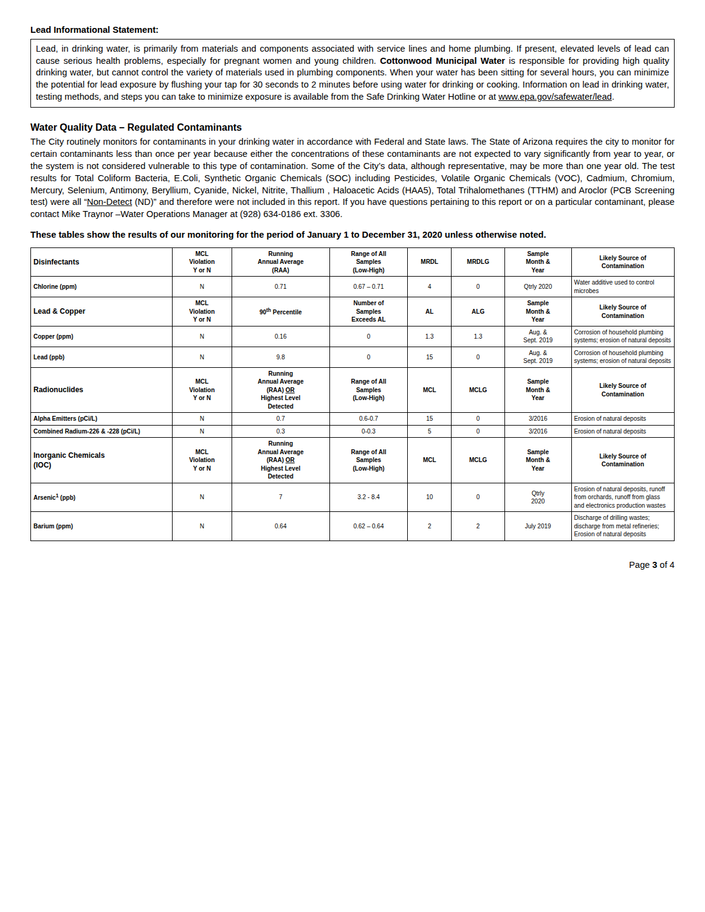Lead Informational Statement:
Lead, in drinking water, is primarily from materials and components associated with service lines and home plumbing. If present, elevated levels of lead can cause serious health problems, especially for pregnant women and young children. Cottonwood Municipal Water is responsible for providing high quality drinking water, but cannot control the variety of materials used in plumbing components. When your water has been sitting for several hours, you can minimize the potential for lead exposure by flushing your tap for 30 seconds to 2 minutes before using water for drinking or cooking. Information on lead in drinking water, testing methods, and steps you can take to minimize exposure is available from the Safe Drinking Water Hotline or at www.epa.gov/safewater/lead.
Water Quality Data – Regulated Contaminants
The City routinely monitors for contaminants in your drinking water in accordance with Federal and State laws. The State of Arizona requires the city to monitor for certain contaminants less than once per year because either the concentrations of these contaminants are not expected to vary significantly from year to year, or the system is not considered vulnerable to this type of contamination. Some of the City’s data, although representative, may be more than one year old. The test results for Total Coliform Bacteria, E.Coli, Synthetic Organic Chemicals (SOC) including Pesticides, Volatile Organic Chemicals (VOC), Cadmium, Chromium, Mercury, Selenium, Antimony, Beryllium, Cyanide, Nickel, Nitrite, Thallium , Haloacetic Acids (HAA5), Total Trihalomethanes (TTHM) and Aroclor (PCB Screening test) were all “Non-Detect (ND)” and therefore were not included in this report. If you have questions pertaining to this report or on a particular contaminant, please contact Mike Traynor –Water Operations Manager at (928) 634-0186 ext. 3306.
These tables show the results of our monitoring for the period of January 1 to December 31, 2020 unless otherwise noted.
| Disinfectants | MCL Violation Y or N | Running Annual Average (RAA) | Range of All Samples (Low-High) | MRDL | MRDLG | Sample Month & Year | Likely Source of Contamination |
| --- | --- | --- | --- | --- | --- | --- | --- |
| Chlorine (ppm) | N | 0.71 | 0.67 – 0.71 | 4 | 0 | Qtrly 2020 | Water additive used to control microbes |
| Lead & Copper | MCL Violation Y or N | 90 th Percentile | Number of Samples Exceeds AL | AL | ALG | Sample Month & Year | Likely Source of Contamination |
| Copper (ppm) | N | 0.16 | 0 | 1.3 | 1.3 | Aug. & Sept. 2019 | Corrosion of household plumbing systems; erosion of natural deposits |
| Lead (ppb) | N | 9.8 | 0 | 15 | 0 | Aug. & Sept. 2019 | Corrosion of household plumbing systems; erosion of natural deposits |
| Radionuclides | MCL Violation Y or N | Running Annual Average (RAA) OR Highest Level Detected | Range of All Samples (Low-High) | MCL | MCLG | Sample Month & Year | Likely Source of Contamination |
| Alpha Emitters (pCi/L) | N | 0.7 | 0.6-0.7 | 15 | 0 | 3/2016 | Erosion of natural deposits |
| Combined Radium-226 & -228 (pCi/L) | N | 0.3 | 0-0.3 | 5 | 0 | 3/2016 | Erosion of natural deposits |
| Inorganic Chemicals (IOC) | MCL Violation Y or N | Running Annual Average (RAA) OR Highest Level Detected | Range of All Samples (Low-High) | MCL | MCLG | Sample Month & Year | Likely Source of Contamination |
| Arsenic 1 (ppb) | N | 7 | 3.2 - 8.4 | 10 | 0 | Qtrly 2020 | Erosion of natural deposits, runoff from orchards, runoff from glass and electronics production wastes |
| Barium (ppm) | N | 0.64 | 0.62 – 0.64 | 2 | 2 | July 2019 | Discharge of drilling wastes; discharge from metal refineries; Erosion of natural deposits |
Page 3 of 4